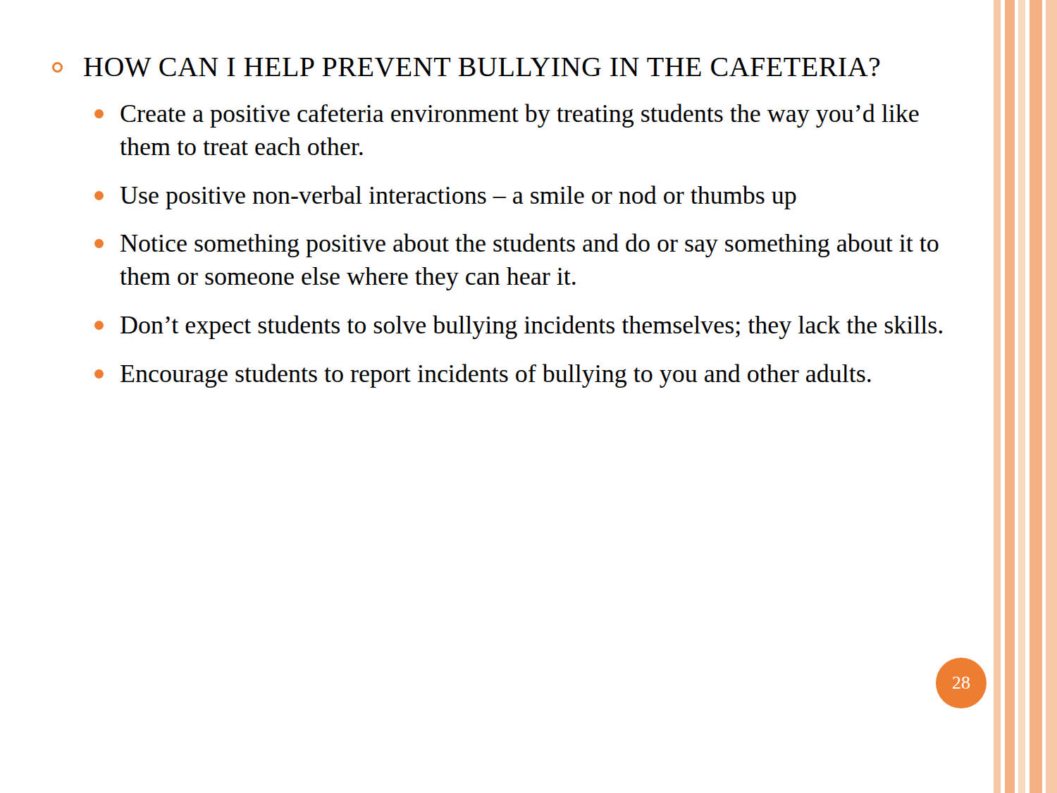How can I help prevent bullying in the cafeteria?
Create a positive cafeteria environment by treating students the way you’d like them to treat each other.
Use positive non-verbal interactions – a smile or nod or thumbs up
Notice something positive about the students and do or say something about it to them or someone else where they can hear it.
Don’t expect students to solve bullying incidents themselves; they lack the skills.
Encourage students to report incidents of bullying to you and other adults.
28